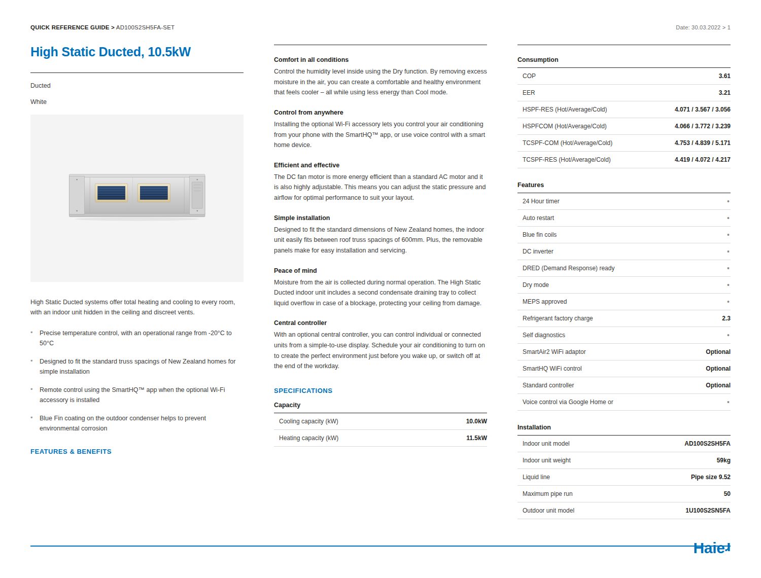QUICK REFERENCE GUIDE > AD100S2SH5FA-SET
Date: 30.03.2022 > 1
High Static Ducted, 10.5kW
Ducted
White
High Static Ducted systems offer total heating and cooling to every room, with an indoor unit hidden in the ceiling and discreet vents.
Precise temperature control, with an operational range from -20°C to 50°C
Designed to fit the standard truss spacings of New Zealand homes for simple installation
Remote control using the SmartHQ™ app when the optional Wi-Fi accessory is installed
Blue Fin coating on the outdoor condenser helps to prevent environmental corrosion
FEATURES & BENEFITS
Comfort in all conditions
Control the humidity level inside using the Dry function. By removing excess moisture in the air, you can create a comfortable and healthy environment that feels cooler – all while using less energy than Cool mode.
Control from anywhere
Installing the optional Wi-Fi accessory lets you control your air conditioning from your phone with the SmartHQ™ app, or use voice control with a smart home device.
Efficient and effective
The DC fan motor is more energy efficient than a standard AC motor and it is also highly adjustable. This means you can adjust the static pressure and airflow for optimal performance to suit your layout.
Simple installation
Designed to fit the standard dimensions of New Zealand homes, the indoor unit easily fits between roof truss spacings of 600mm. Plus, the removable panels make for easy installation and servicing.
Peace of mind
Moisture from the air is collected during normal operation. The High Static Ducted indoor unit includes a second condensate draining tray to collect liquid overflow in case of a blockage, protecting your ceiling from damage.
Central controller
With an optional central controller, you can control individual or connected units from a simple-to-use display. Schedule your air conditioning to turn on to create the perfect environment just before you wake up, or switch off at the end of the workday.
SPECIFICATIONS
Capacity
| Cooling capacity (kW) | 10.0kW |
| Heating capacity (kW) | 11.5kW |
Consumption
| COP | 3.61 |
| EER | 3.21 |
| HSPF-RES (Hot/Average/Cold) | 4.071 / 3.567 / 3.056 |
| HSPFCOM (Hot/Average/Cold) | 4.066 / 3.772 / 3.239 |
| TCSPF-COM (Hot/Average/Cold) | 4.753 / 4.839 / 5.171 |
| TCSPF-RES (Hot/Average/Cold) | 4.419 / 4.072 / 4.217 |
Features
| 24 Hour timer | • |
| Auto restart | • |
| Blue fin coils | • |
| DC inverter | • |
| DRED (Demand Response) ready | • |
| Dry mode | • |
| MEPS approved | • |
| Refrigerant factory charge | 2.3 |
| Self diagnostics | • |
| SmartAir2 WiFi adaptor | Optional |
| SmartHQ WiFi control | Optional |
| Standard controller | Optional |
| Voice control via Google Home or | • |
Installation
| Indoor unit model | AD100S2SH5FA |
| Indoor unit weight | 59kg |
| Liquid line | Pipe size 9.52 |
| Maximum pipe run | 50 |
| Outdoor unit model | 1U100S2SN5FA |
Haier